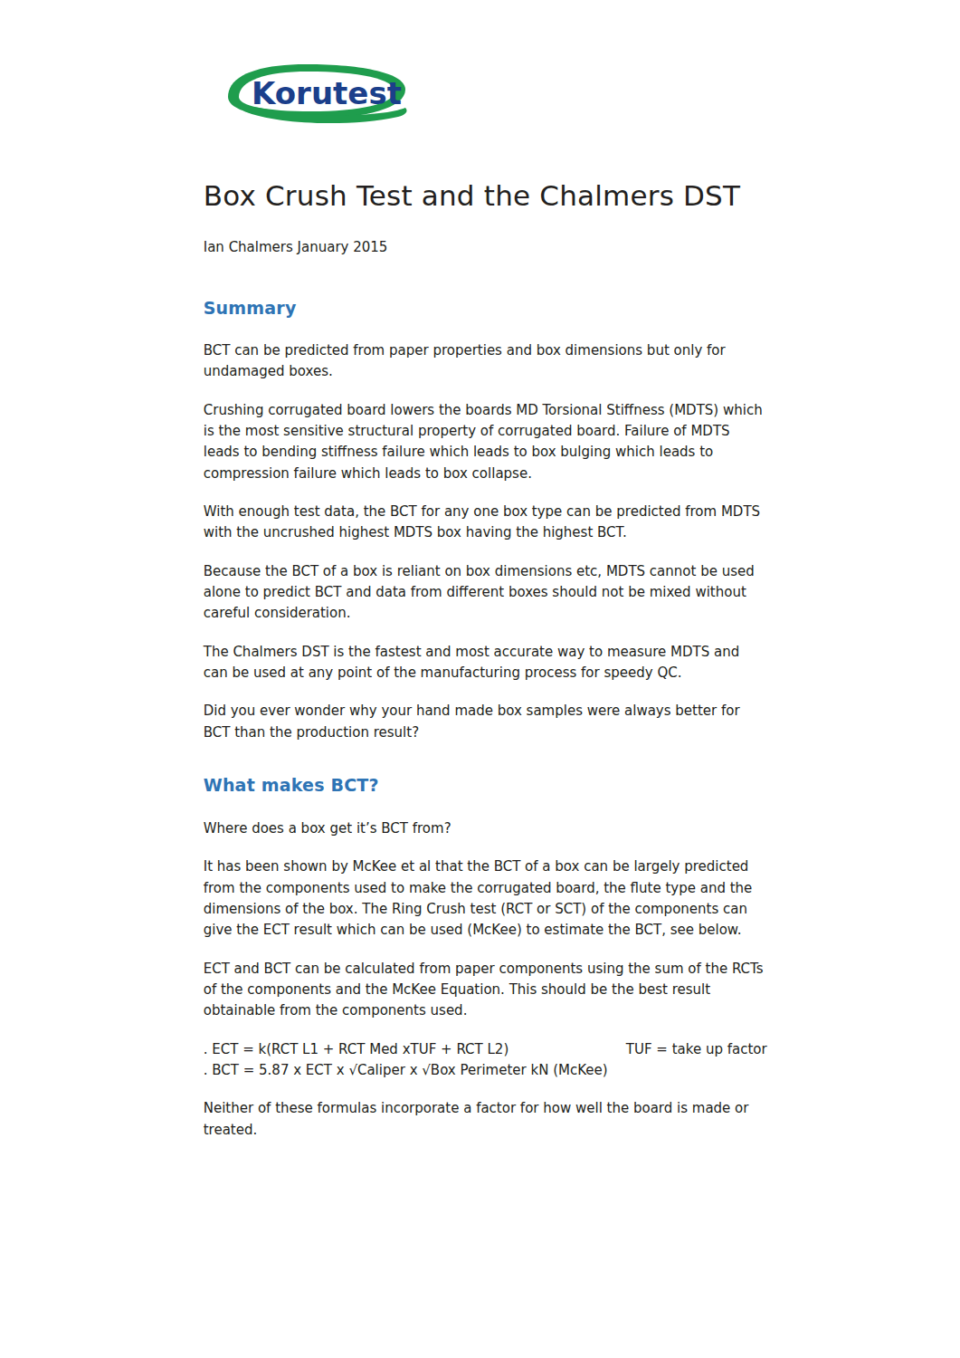Korutest Korutest
Box Crush Test and the Chalmers DST
Ian Chalmers January 2015
Summary
BCT can be predicted from paper properties and box dimensions but only for undamaged boxes.
Crushing corrugated board lowers the boards MD Torsional Stiffness (MDTS) which is the most sensitive structural property of corrugated board. Failure of MDTS leads to bending stiffness failure which leads to box bulging which leads to compression failure which leads to box collapse.
With enough test data, the BCT for any one box type can be predicted from MDTS with the uncrushed highest MDTS box having the highest BCT.
Because the BCT of a box is reliant on box dimensions etc, MDTS cannot be used alone to predict BCT and data from different boxes should not be mixed without careful consideration.
The Chalmers DST is the fastest and most accurate way to measure MDTS and can be used at any point of the manufacturing process for speedy QC.
Did you ever wonder why your hand made box samples were always better for BCT than the production result?
What makes BCT?
Where does a box get it’s BCT from?
It has been shown by McKee et al that the BCT of a box can be largely predicted from the components used to make the corrugated board, the flute type and the dimensions of the box. The Ring Crush test (RCT or SCT) of the components can give the ECT result which can be used (McKee) to estimate the BCT, see below.
ECT and BCT can be calculated from paper components using the sum of the RCTs of the components and the McKee Equation. This should be the best result obtainable from the components used.
. ECT = k(RCT L1 + RCT Med xTUF + RCT L2)TUF = take up factor . BCT = 5.87 x ECT x √Caliper x √Box Perimeter kN (McKee)
Neither of these formulas incorporate a factor for how well the board is made or treated.